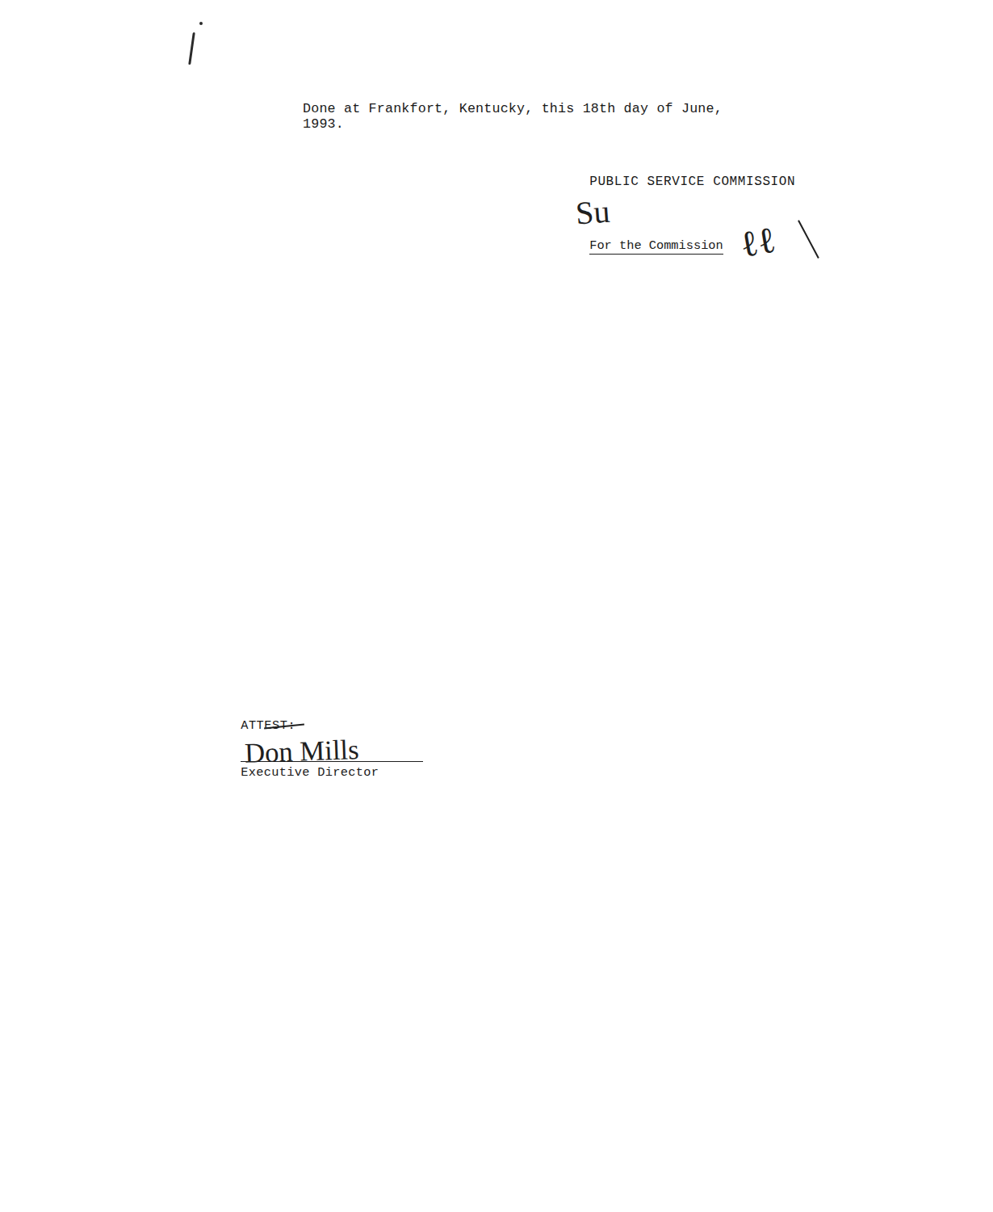Done at Frankfort, Kentucky, this 18th day of June, 1993.
PUBLIC SERVICE COMMISSION
Su
ℓℓ
For the Commission
ATTEST:
Don Mills
Executive Director